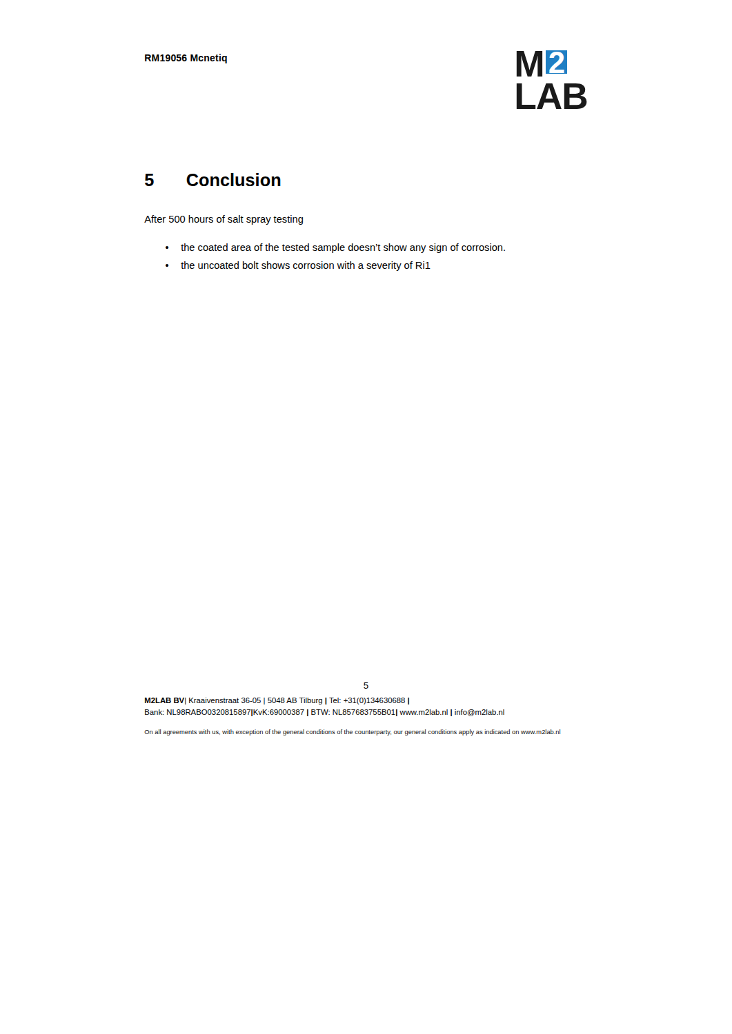RM19056 Mcnetiq
M 2
LAB
5 Conclusion
After 500 hours of salt spray testing
the coated area of the tested sample doesn’t show any sign of corrosion.
the uncoated bolt shows corrosion with a severity of Ri1
5
M2LAB BV| Kraaivenstraat 36-05 | 5048 AB Tilburg | Tel: +31(0)134630688 |
Bank: NL98RABO0320815897|KvK:69000387 | BTW: NL857683755B01| www.m2lab.nl | info@m2lab.nl
On all agreements with us, with exception of the general conditions of the counterparty, our general conditions apply as indicated on www.m2lab.nl